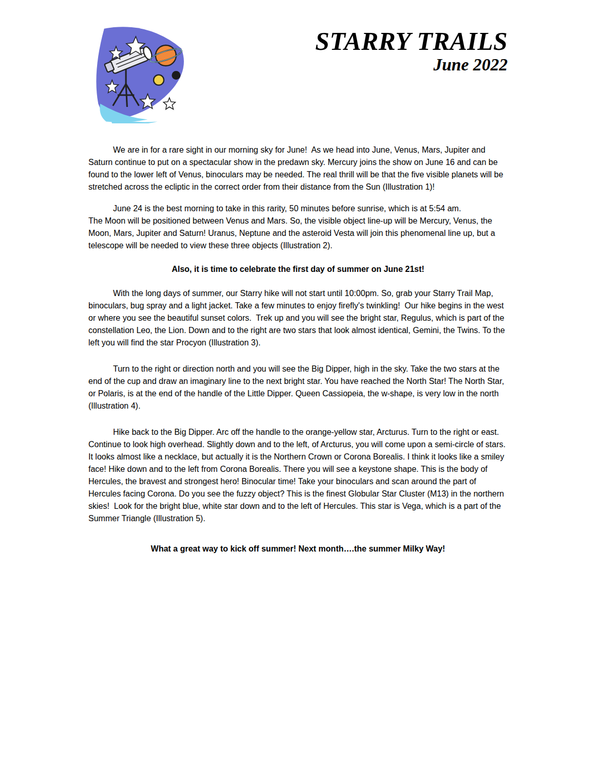Telescope observing planets and stars
STARRY TRAILS
June 2022
We are in for a rare sight in our morning sky for June! As we head into June, Venus, Mars, Jupiter and Saturn continue to put on a spectacular show in the predawn sky. Mercury joins the show on June 16 and can be found to the lower left of Venus, binoculars may be needed. The real thrill will be that the five visible planets will be stretched across the ecliptic in the correct order from their distance from the Sun (Illustration 1)!
June 24 is the best morning to take in this rarity, 50 minutes before sunrise, which is at 5:54 am.
The Moon will be positioned between Venus and Mars. So, the visible object line-up will be Mercury, Venus, the Moon, Mars, Jupiter and Saturn! Uranus, Neptune and the asteroid Vesta will join this phenomenal line up, but a telescope will be needed to view these three objects (Illustration 2).
Also, it is time to celebrate the first day of summer on June 21st!
With the long days of summer, our Starry hike will not start until 10:00pm. So, grab your Starry Trail Map, binoculars, bug spray and a light jacket. Take a few minutes to enjoy firefly's twinkling! Our hike begins in the west or where you see the beautiful sunset colors. Trek up and you will see the bright star, Regulus, which is part of the constellation Leo, the Lion. Down and to the right are two stars that look almost identical, Gemini, the Twins. To the left you will find the star Procyon (Illustration 3).
Turn to the right or direction north and you will see the Big Dipper, high in the sky. Take the two stars at the end of the cup and draw an imaginary line to the next bright star. You have reached the North Star! The North Star, or Polaris, is at the end of the handle of the Little Dipper. Queen Cassiopeia, the w-shape, is very low in the north (Illustration 4).
Hike back to the Big Dipper. Arc off the handle to the orange-yellow star, Arcturus. Turn to the right or east. Continue to look high overhead. Slightly down and to the left, of Arcturus, you will come upon a semi-circle of stars. It looks almost like a necklace, but actually it is the Northern Crown or Corona Borealis. I think it looks like a smiley face! Hike down and to the left from Corona Borealis. There you will see a keystone shape. This is the body of Hercules, the bravest and strongest hero! Binocular time! Take your binoculars and scan around the part of Hercules facing Corona. Do you see the fuzzy object? This is the finest Globular Star Cluster (M13) in the northern skies! Look for the bright blue, white star down and to the left of Hercules. This star is Vega, which is a part of the Summer Triangle (Illustration 5).
What a great way to kick off summer! Next month….the summer Milky Way!